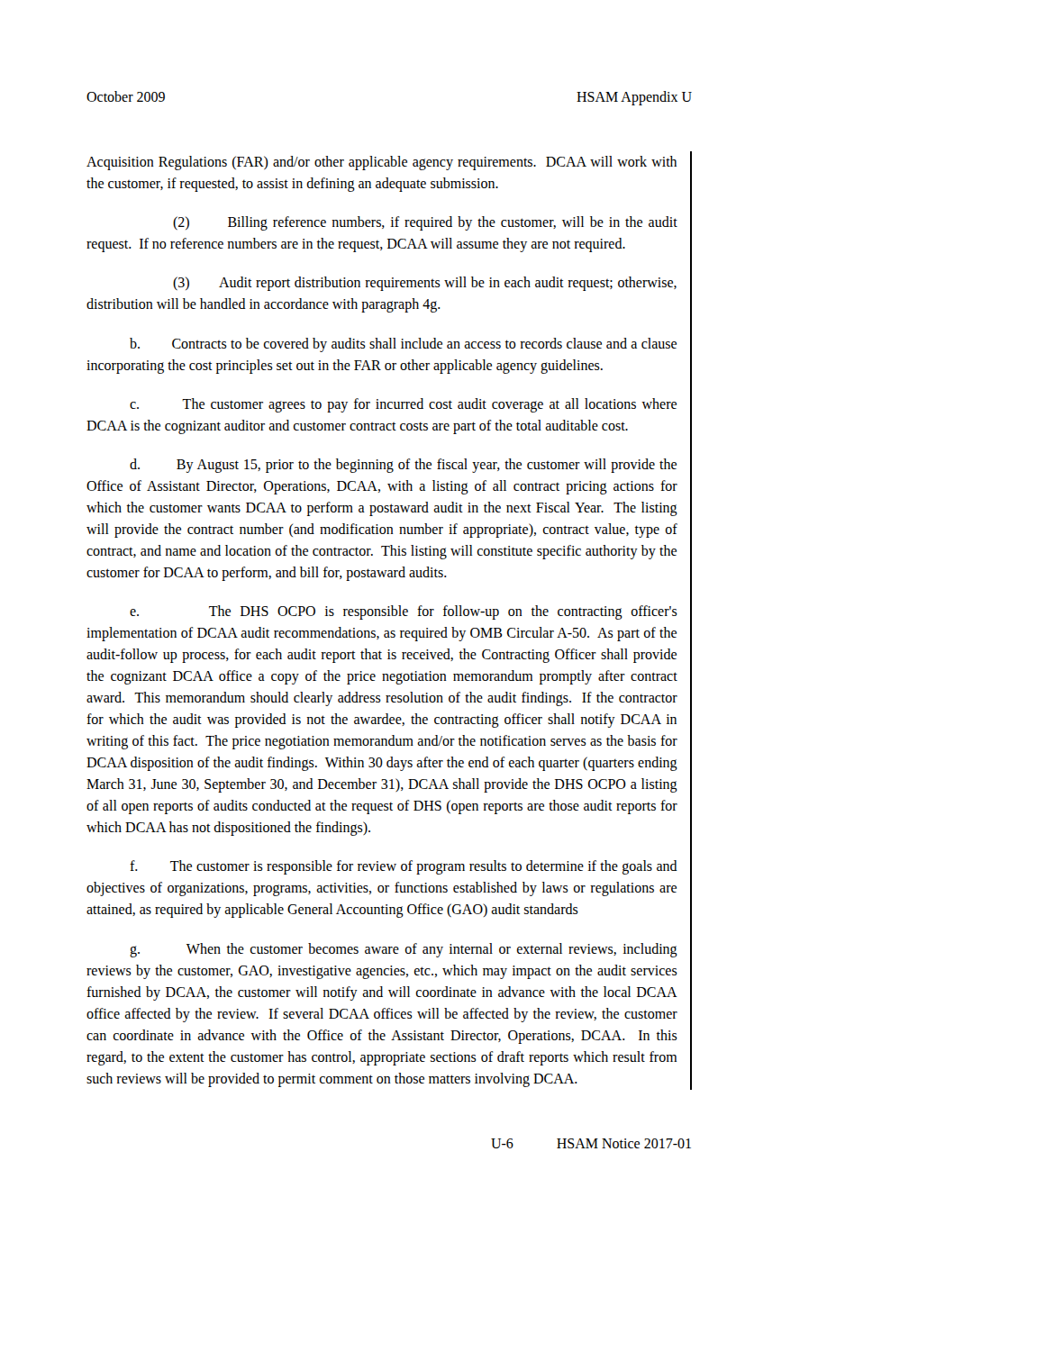October 2009 HSAM Appendix U
Acquisition Regulations (FAR) and/or other applicable agency requirements. DCAA will work with the customer, if requested, to assist in defining an adequate submission.
(2) Billing reference numbers, if required by the customer, will be in the audit request. If no reference numbers are in the request, DCAA will assume they are not required.
(3) Audit report distribution requirements will be in each audit request; otherwise, distribution will be handled in accordance with paragraph 4g.
b. Contracts to be covered by audits shall include an access to records clause and a clause incorporating the cost principles set out in the FAR or other applicable agency guidelines.
c. The customer agrees to pay for incurred cost audit coverage at all locations where DCAA is the cognizant auditor and customer contract costs are part of the total auditable cost.
d. By August 15, prior to the beginning of the fiscal year, the customer will provide the Office of Assistant Director, Operations, DCAA, with a listing of all contract pricing actions for which the customer wants DCAA to perform a postaward audit in the next Fiscal Year. The listing will provide the contract number (and modification number if appropriate), contract value, type of contract, and name and location of the contractor. This listing will constitute specific authority by the customer for DCAA to perform, and bill for, postaward audits.
e. The DHS OCPO is responsible for follow-up on the contracting officer's implementation of DCAA audit recommendations, as required by OMB Circular A-50. As part of the audit-follow up process, for each audit report that is received, the Contracting Officer shall provide the cognizant DCAA office a copy of the price negotiation memorandum promptly after contract award. This memorandum should clearly address resolution of the audit findings. If the contractor for which the audit was provided is not the awardee, the contracting officer shall notify DCAA in writing of this fact. The price negotiation memorandum and/or the notification serves as the basis for DCAA disposition of the audit findings. Within 30 days after the end of each quarter (quarters ending March 31, June 30, September 30, and December 31), DCAA shall provide the DHS OCPO a listing of all open reports of audits conducted at the request of DHS (open reports are those audit reports for which DCAA has not dispositioned the findings).
f. The customer is responsible for review of program results to determine if the goals and objectives of organizations, programs, activities, or functions established by laws or regulations are attained, as required by applicable General Accounting Office (GAO) audit standards
g. When the customer becomes aware of any internal or external reviews, including reviews by the customer, GAO, investigative agencies, etc., which may impact on the audit services furnished by DCAA, the customer will notify and will coordinate in advance with the local DCAA office affected by the review. If several DCAA offices will be affected by the review, the customer can coordinate in advance with the Office of the Assistant Director, Operations, DCAA. In this regard, to the extent the customer has control, appropriate sections of draft reports which result from such reviews will be provided to permit comment on those matters involving DCAA.
U-6 HSAM Notice 2017-01